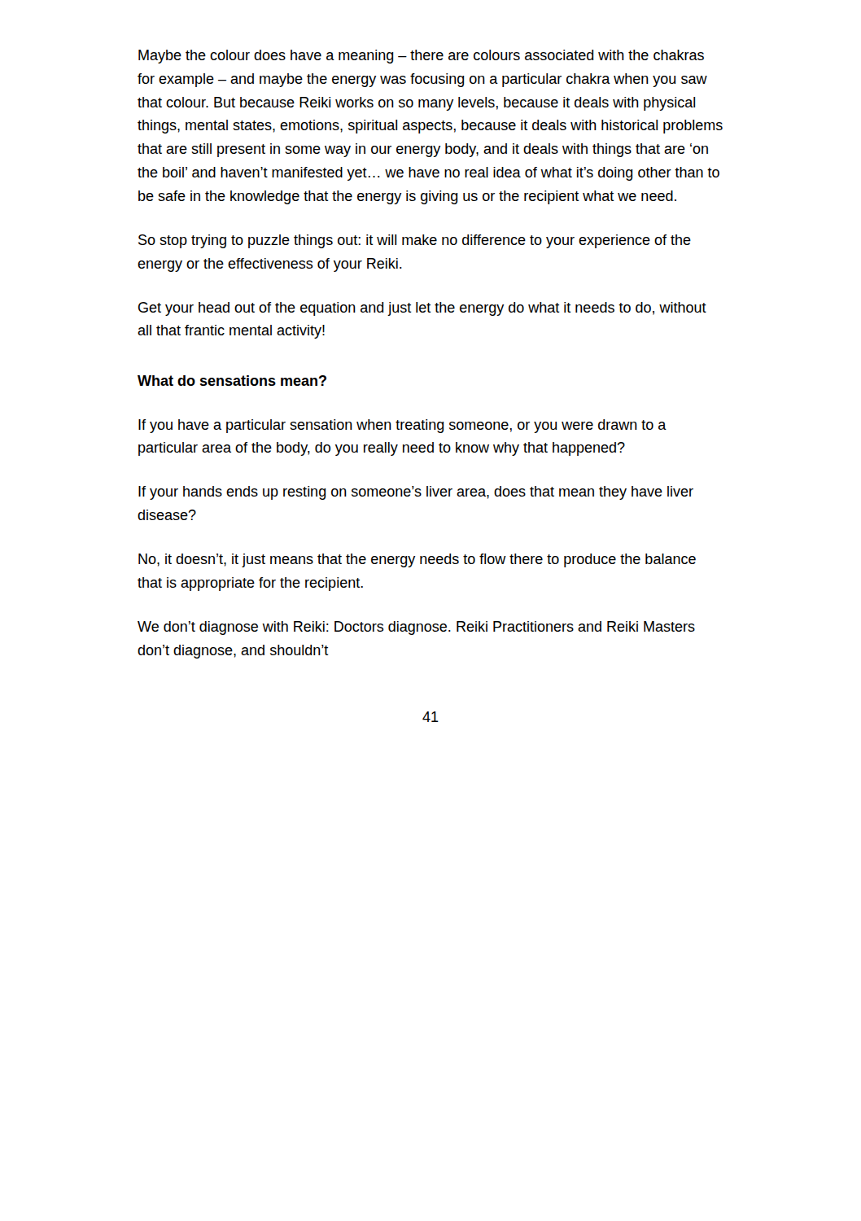Maybe the colour does have a meaning – there are colours associated with the chakras for example – and maybe the energy was focusing on a particular chakra when you saw that colour. But because Reiki works on so many levels, because it deals with physical things, mental states, emotions, spiritual aspects, because it deals with historical problems that are still present in some way in our energy body, and it deals with things that are ‘on the boil’ and haven’t manifested yet… we have no real idea of what it’s doing other than to be safe in the knowledge that the energy is giving us or the recipient what we need.
So stop trying to puzzle things out: it will make no difference to your experience of the energy or the effectiveness of your Reiki.
Get your head out of the equation and just let the energy do what it needs to do, without all that frantic mental activity!
What do sensations mean?
If you have a particular sensation when treating someone, or you were drawn to a particular area of the body, do you really need to know why that happened?
If your hands ends up resting on someone’s liver area, does that mean they have liver disease?
No, it doesn’t, it just means that the energy needs to flow there to produce the balance that is appropriate for the recipient.
We don’t diagnose with Reiki: Doctors diagnose. Reiki Practitioners and Reiki Masters don’t diagnose, and shouldn’t
41